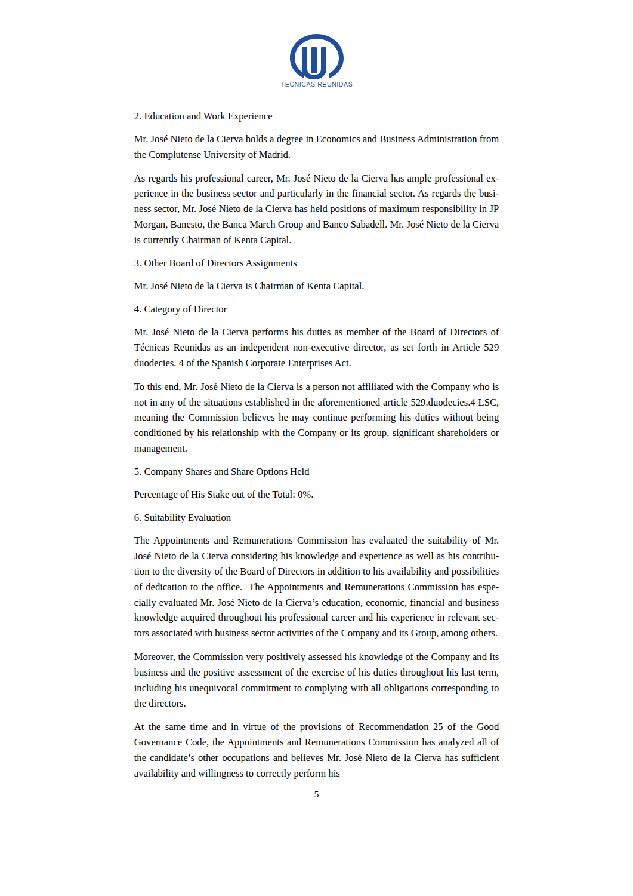TECNICAS REUNIDAS
2. Education and Work Experience
Mr. José Nieto de la Cierva holds a degree in Economics and Business Administration from the Complutense University of Madrid.
As regards his professional career, Mr. José Nieto de la Cierva has ample professional experience in the business sector and particularly in the financial sector. As regards the business sector, Mr. José Nieto de la Cierva has held positions of maximum responsibility in JP Morgan, Banesto, the Banca March Group and Banco Sabadell. Mr. José Nieto de la Cierva is currently Chairman of Kenta Capital.
3. Other Board of Directors Assignments
Mr. José Nieto de la Cierva is Chairman of Kenta Capital.
4. Category of Director
Mr. José Nieto de la Cierva performs his duties as member of the Board of Directors of Técnicas Reunidas as an independent non-executive director, as set forth in Article 529 duodecies. 4 of the Spanish Corporate Enterprises Act.
To this end, Mr. José Nieto de la Cierva is a person not affiliated with the Company who is not in any of the situations established in the aforementioned article 529.duodecies.4 LSC, meaning the Commission believes he may continue performing his duties without being conditioned by his relationship with the Company or its group, significant shareholders or management.
5. Company Shares and Share Options Held
Percentage of His Stake out of the Total: 0%.
6. Suitability Evaluation
The Appointments and Remunerations Commission has evaluated the suitability of Mr. José Nieto de la Cierva considering his knowledge and experience as well as his contribution to the diversity of the Board of Directors in addition to his availability and possibilities of dedication to the office. The Appointments and Remunerations Commission has especially evaluated Mr. José Nieto de la Cierva’s education, economic, financial and business knowledge acquired throughout his professional career and his experience in relevant sectors associated with business sector activities of the Company and its Group, among others.
Moreover, the Commission very positively assessed his knowledge of the Company and its business and the positive assessment of the exercise of his duties throughout his last term, including his unequivocal commitment to complying with all obligations corresponding to the directors.
At the same time and in virtue of the provisions of Recommendation 25 of the Good Governance Code, the Appointments and Remunerations Commission has analyzed all of the candidate’s other occupations and believes Mr. José Nieto de la Cierva has sufficient availability and willingness to correctly perform his
5